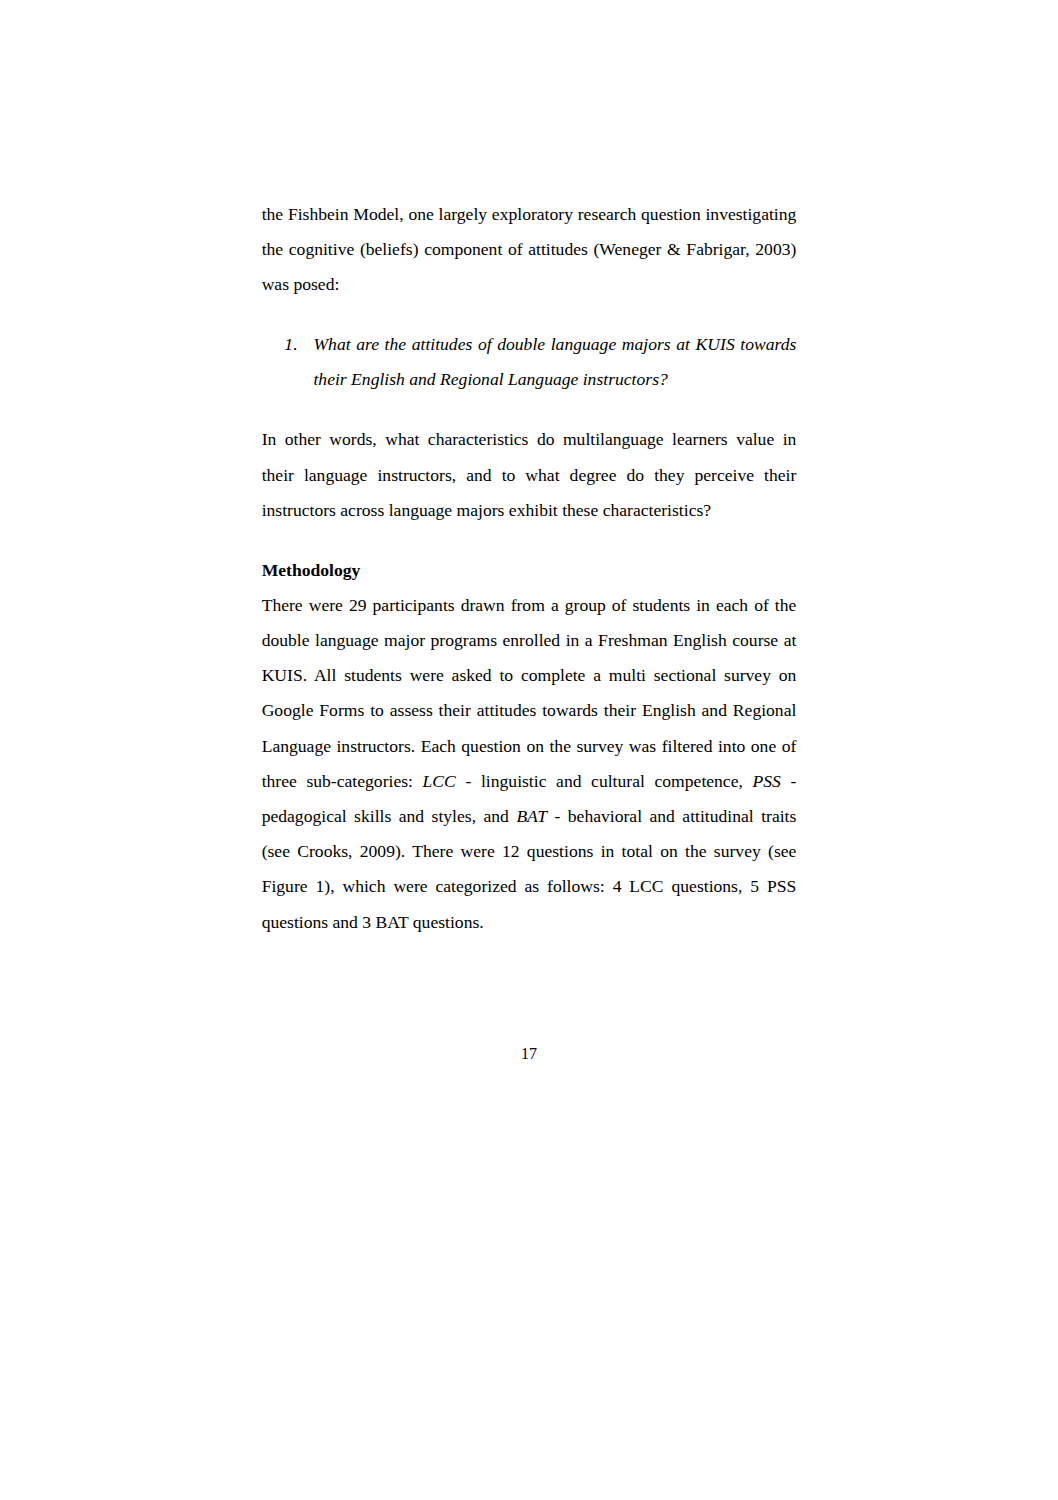the Fishbein Model, one largely exploratory research question investigating the cognitive (beliefs) component of attitudes (Weneger & Fabrigar, 2003) was posed:
What are the attitudes of double language majors at KUIS towards their English and Regional Language instructors?
In other words, what characteristics do multilanguage learners value in their language instructors, and to what degree do they perceive their instructors across language majors exhibit these characteristics?
Methodology
There were 29 participants drawn from a group of students in each of the double language major programs enrolled in a Freshman English course at KUIS. All students were asked to complete a multi sectional survey on Google Forms to assess their attitudes towards their English and Regional Language instructors. Each question on the survey was filtered into one of three sub-categories: LCC - linguistic and cultural competence, PSS - pedagogical skills and styles, and BAT - behavioral and attitudinal traits (see Crooks, 2009). There were 12 questions in total on the survey (see Figure 1), which were categorized as follows: 4 LCC questions, 5 PSS questions and 3 BAT questions.
17